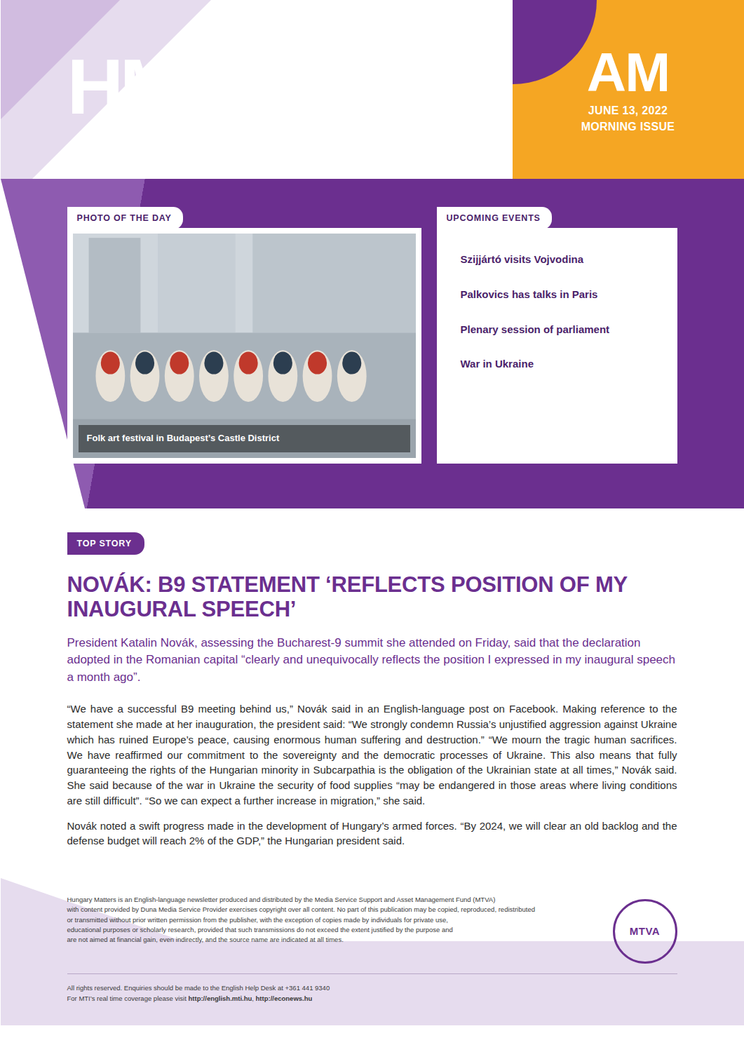HM
HUNGARY MATTERS
EDITORS: HUNGARYMATTERS@MTVA.HU • WWW.HUNGARYMATTERS.HU
AM
JUNE 13, 2022
MORNING ISSUE
PHOTO OF THE DAY
MTI/Attila Kovács
Folk art festival in Budapest’s Castle District
UPCOMING EVENTS
Szijjártó visits Vojvodina
Palkovics has talks in Paris
Plenary session of parliament
War in Ukraine
TOP STORY
NOVÁK: B9 STATEMENT ‘REFLECTS POSITION OF MY INAUGURAL SPEECH’
President Katalin Novák, assessing the Bucharest-9 summit she attended on Friday, said that the declaration adopted in the Romanian capital “clearly and unequivocally reflects the position I expressed in my inaugural speech a month ago”.
“We have a successful B9 meeting behind us,” Novák said in an English-language post on Facebook. Making reference to the statement she made at her inauguration, the president said: “We strongly condemn Russia’s unjustified aggression against Ukraine which has ruined Europe’s peace, causing enormous human suffering and destruction.” “We mourn the tragic human sacrifices. We have reaffirmed our commitment to the sovereignty and the democratic processes of Ukraine. This also means that fully guaranteeing the rights of the Hungarian minority in Subcarpathia is the obligation of the Ukrainian state at all times,” Novák said. She said because of the war in Ukraine the security of food supplies “may be endangered in those areas where living conditions are still difficult”. “So we can expect a further increase in migration,” she said.
Novák noted a swift progress made in the development of Hungary’s armed forces. “By 2024, we will clear an old backlog and the defense budget will reach 2% of the GDP,” the Hungarian president said.
Hungary Matters is an English-language newsletter produced and distributed by the Media Service Support and Asset Management Fund (MTVA)
with content provided by Duna Media Service Provider exercises copyright over all content. No part of this publication may be copied, reproduced, redistributed
or transmitted without prior written permission from the publisher, with the exception of copies made by individuals for private use,
educational purposes or scholarly research, provided that such transmissions do not exceed the extent justified by the purpose and
are not aimed at financial gain, even indirectly, and the source name are indicated at all times.
MTVA
All rights reserved. Enquiries should be made to the English Help Desk at +361 441 9340
For MTI’s real time coverage please visit http://english.mti.hu, http://econews.hu